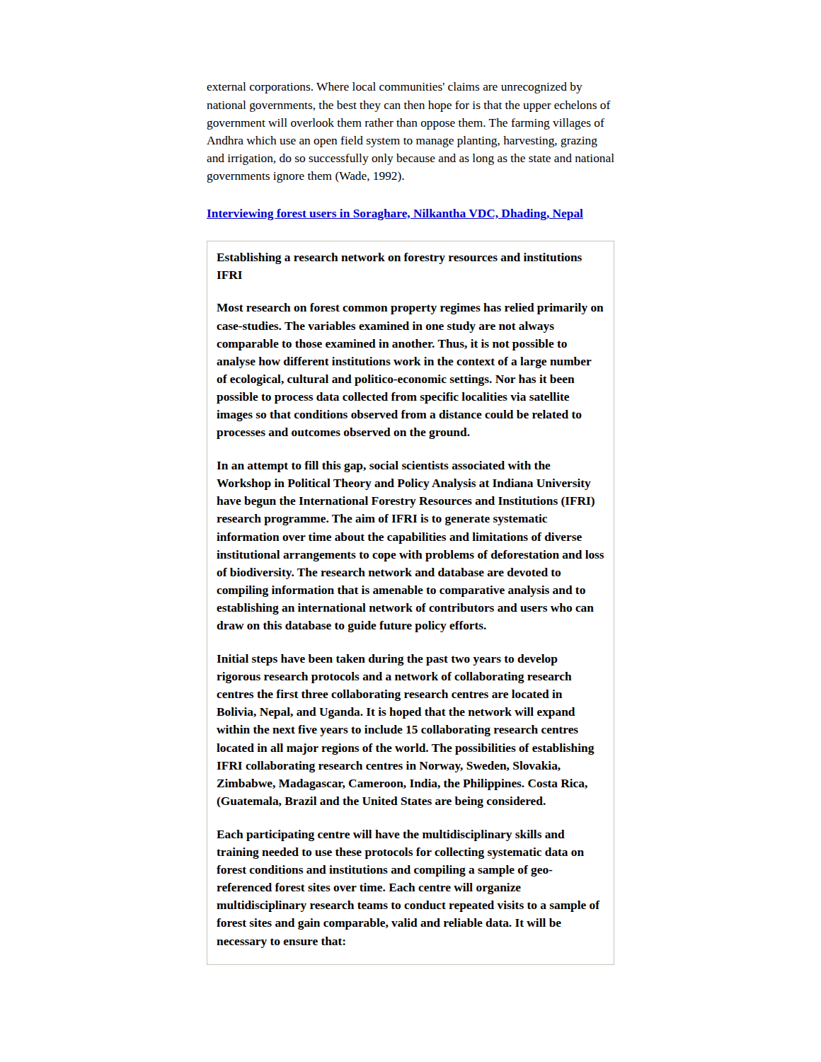external corporations. Where local communities' claims are unrecognized by national governments, the best they can then hope for is that the upper echelons of government will overlook them rather than oppose them. The farming villages of Andhra which use an open field system to manage planting, harvesting, grazing and irrigation, do so successfully only because and as long as the state and national governments ignore them (Wade, 1992).
Interviewing forest users in Soraghare, Nilkantha VDC, Dhading, Nepal
Establishing a research network on forestry resources and institutions IFRI
Most research on forest common property regimes has relied primarily on case-studies. The variables examined in one study are not always comparable to those examined in another. Thus, it is not possible to analyse how different institutions work in the context of a large number of ecological, cultural and politico-economic settings. Nor has it been possible to process data collected from specific localities via satellite images so that conditions observed from a distance could be related to processes and outcomes observed on the ground.
In an attempt to fill this gap, social scientists associated with the Workshop in Political Theory and Policy Analysis at Indiana University have begun the International Forestry Resources and Institutions (IFRI) research programme. The aim of IFRI is to generate systematic information over time about the capabilities and limitations of diverse institutional arrangements to cope with problems of deforestation and loss of biodiversity. The research network and database are devoted to compiling information that is amenable to comparative analysis and to establishing an international network of contributors and users who can draw on this database to guide future policy efforts.
Initial steps have been taken during the past two years to develop rigorous research protocols and a network of collaborating research centres the first three collaborating research centres are located in Bolivia, Nepal, and Uganda. It is hoped that the network will expand within the next five years to include 15 collaborating research centres located in all major regions of the world. The possibilities of establishing IFRI collaborating research centres in Norway, Sweden, Slovakia, Zimbabwe, Madagascar, Cameroon, India, the Philippines. Costa Rica, (Guatemala, Brazil and the United States are being considered.
Each participating centre will have the multidisciplinary skills and training needed to use these protocols for collecting systematic data on forest conditions and institutions and compiling a sample of geo-referenced forest sites over time. Each centre will organize multidisciplinary research teams to conduct repeated visits to a sample of forest sites and gain comparable, valid and reliable data. It will be necessary to ensure that: